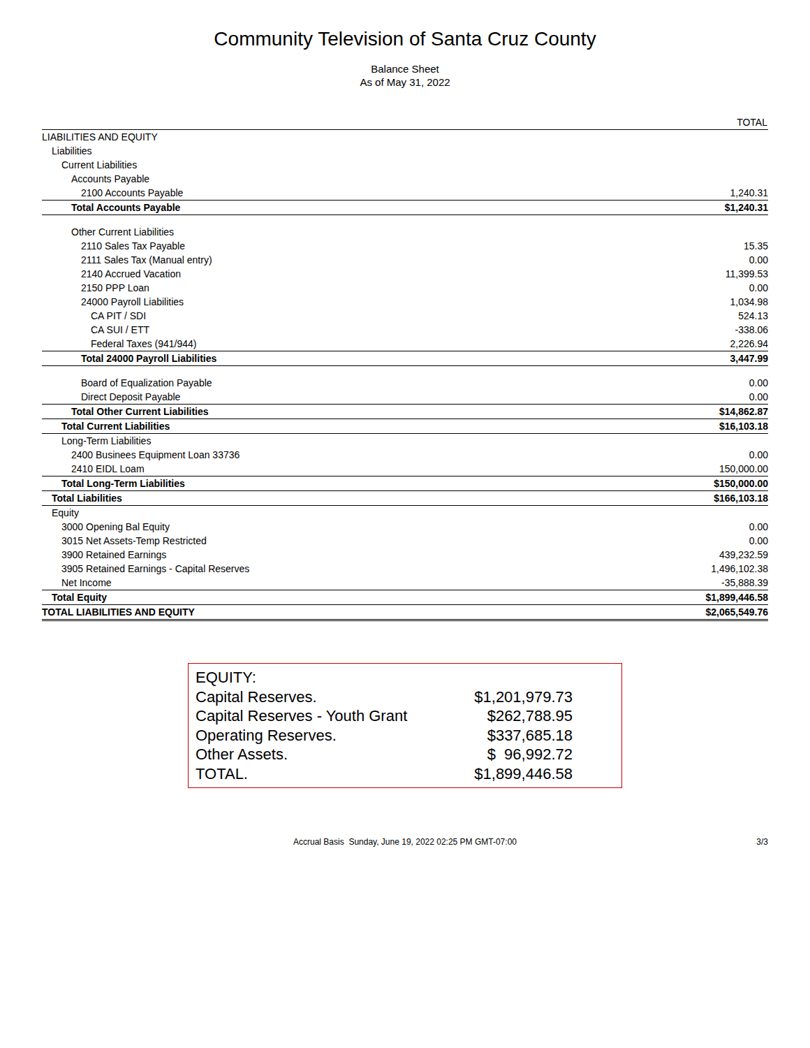Community Television of Santa Cruz County
Balance Sheet
As of May 31, 2022
| | TOTAL |
| --- | --- |
| LIABILITIES AND EQUITY | |
| Liabilities | |
| Current Liabilities | |
| Accounts Payable | |
| 2100 Accounts Payable | 1,240.31 |
| Total Accounts Payable | $1,240.31 |
| Other Current Liabilities | |
| 2110 Sales Tax Payable | 15.35 |
| 2111 Sales Tax (Manual entry) | 0.00 |
| 2140 Accrued Vacation | 11,399.53 |
| 2150 PPP Loan | 0.00 |
| 24000 Payroll Liabilities | 1,034.98 |
| CA PIT / SDI | 524.13 |
| CA SUI / ETT | -338.06 |
| Federal Taxes (941/944) | 2,226.94 |
| Total 24000 Payroll Liabilities | 3,447.99 |
| Board of Equalization Payable | 0.00 |
| Direct Deposit Payable | 0.00 |
| Total Other Current Liabilities | $14,862.87 |
| Total Current Liabilities | $16,103.18 |
| Long-Term Liabilities | |
| 2400 Businees Equipment Loan 33736 | 0.00 |
| 2410 EIDL Loam | 150,000.00 |
| Total Long-Term Liabilities | $150,000.00 |
| Total Liabilities | $166,103.18 |
| Equity | |
| 3000 Opening Bal Equity | 0.00 |
| 3015 Net Assets-Temp Restricted | 0.00 |
| 3900 Retained Earnings | 439,232.59 |
| 3905 Retained Earnings - Capital Reserves | 1,496,102.38 |
| Net Income | -35,888.39 |
| Total Equity | $1,899,446.58 |
| TOTAL LIABILITIES AND EQUITY | $2,065,549.76 |
| EQUITY: |
| Capital Reserves. | $1,201,979.73 |
| Capital Reserves - Youth Grant | $262,788.95 |
| Operating Reserves. | $337,685.18 |
| Other Assets. | $ 96,992.72 |
| TOTAL. | $1,899,446.58 |
Accrual Basis Sunday, June 19, 2022 02:25 PM GMT-07:00
3/3